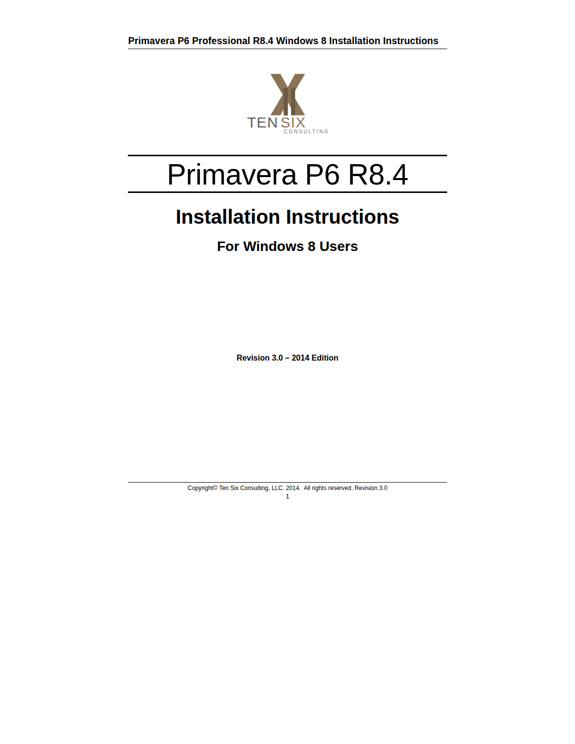Primavera P6 Professional R8.4 Windows 8 Installation Instructions
TEN SIX CONSULTING
Primavera P6 R8.4
Installation Instructions
For Windows 8 Users
Revision 3.0 – 2014 Edition
Copyright© Ten Six Consulting, LLC. 2014. All rights reserved. Revision 3.0
1